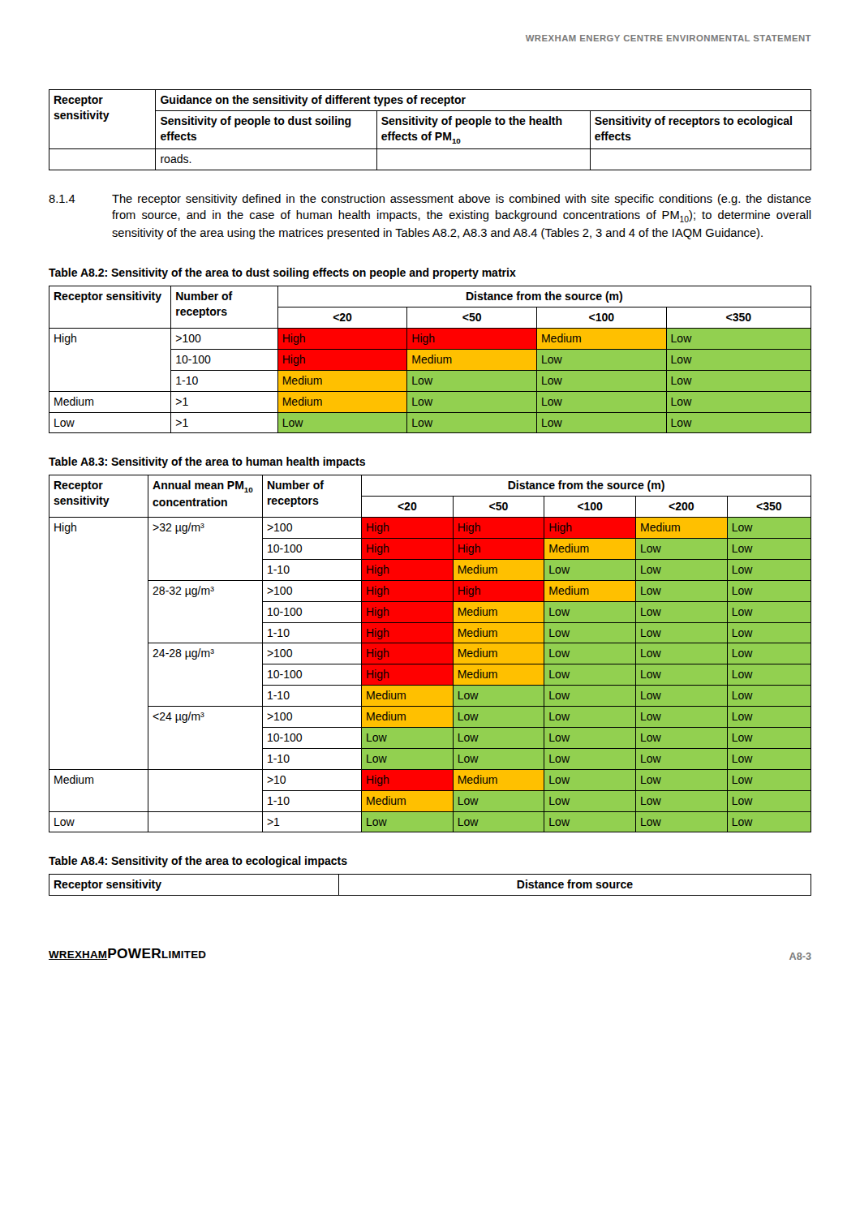WREXHAM ENERGY CENTRE ENVIRONMENTAL STATEMENT
| Receptor sensitivity | Guidance on the sensitivity of different types of receptor |
| --- | --- |
| Sensitivity of people to dust soiling effects | Sensitivity of people to the health effects of PM 10 | Sensitivity of receptors to ecological effects |
| | roads. | | |
8.1.4
The receptor sensitivity defined in the construction assessment above is combined with site specific conditions (e.g. the distance from source, and in the case of human health impacts, the existing background concentrations of PM10); to determine overall sensitivity of the area using the matrices presented in Tables A8.2, A8.3 and A8.4 (Tables 2, 3 and 4 of the IAQM Guidance).
Table A8.2: Sensitivity of the area to dust soiling effects on people and property matrix
| Receptor sensitivity | Number of receptors | Distance from the source (m) |
| --- | --- | --- |
| <20 | <50 | <100 | <350 |
| High | >100 | High | High | Medium | Low |
| 10-100 | High | Medium | Low | Low |
| 1-10 | Medium | Low | Low | Low |
| Medium | >1 | Medium | Low | Low | Low |
| Low | >1 | Low | Low | Low | Low |
Table A8.3: Sensitivity of the area to human health impacts
| Receptor sensitivity | Annual mean PM 10 concentration | Number of receptors | Distance from the source (m) |
| --- | --- | --- | --- |
| <20 | <50 | <100 | <200 | <350 |
| High | >32 µg/m³ | >100 | High | High | High | Medium | Low |
| 10-100 | High | High | Medium | Low | Low |
| 1-10 | High | Medium | Low | Low | Low |
| 28-32 µg/m³ | >100 | High | High | Medium | Low | Low |
| 10-100 | High | Medium | Low | Low | Low |
| 1-10 | High | Medium | Low | Low | Low |
| 24-28 µg/m³ | >100 | High | Medium | Low | Low | Low |
| 10-100 | High | Medium | Low | Low | Low |
| 1-10 | Medium | Low | Low | Low | Low |
| <24 µg/m³ | >100 | Medium | Low | Low | Low | Low |
| 10-100 | Low | Low | Low | Low | Low |
| 1-10 | Low | Low | Low | Low | Low |
| Medium | | >10 | High | Medium | Low | Low | Low |
| 1-10 | Medium | Low | Low | Low | Low |
| Low | | >1 | Low | Low | Low | Low | Low |
Table A8.4: Sensitivity of the area to ecological impacts
| Receptor sensitivity | Distance from source |
| --- | --- |
WREXHAM POWERLIMITED
A8-3